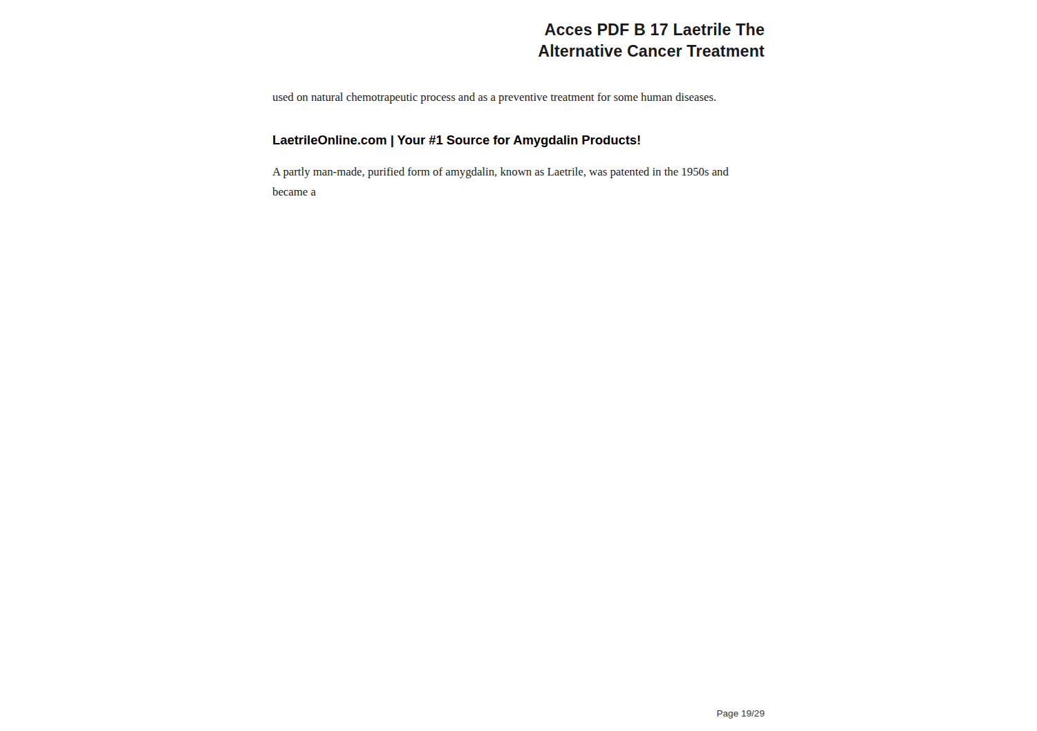Acces PDF B 17 Laetrile The Alternative Cancer Treatment
used on natural chemotrapeutic process and as a preventive treatment for some human diseases.
LaetrileOnline.com | Your #1 Source for Amygdalin Products!
A partly man-made, purified form of amygdalin, known as Laetrile, was patented in the 1950s and became a
Page 19/29